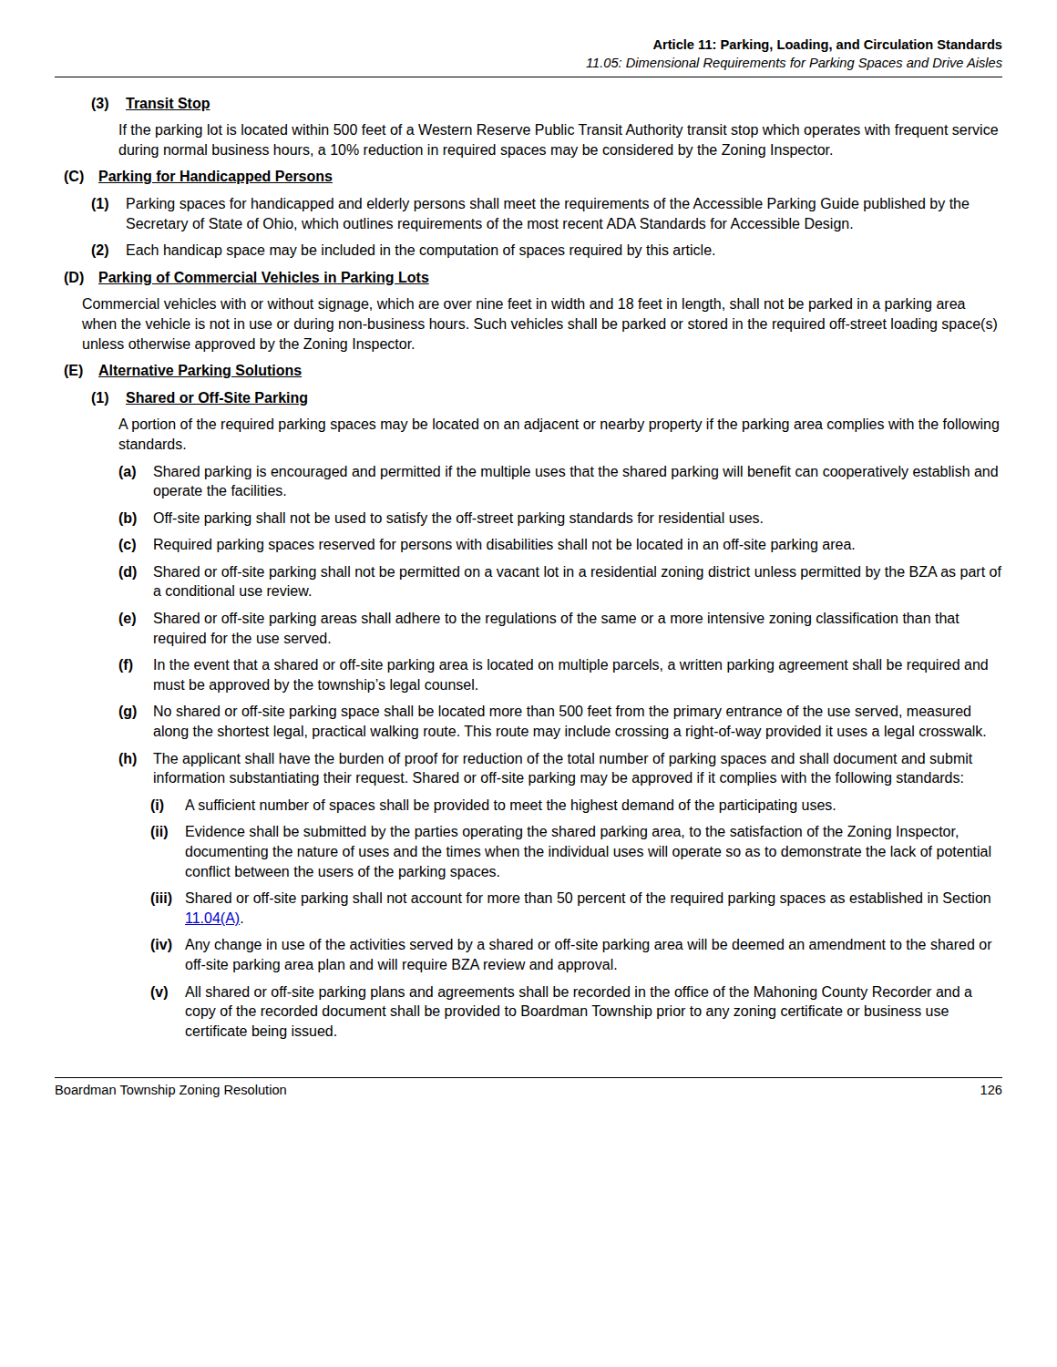Article 11: Parking, Loading, and Circulation Standards
11.05: Dimensional Requirements for Parking Spaces and Drive Aisles
(3)
Transit Stop
If the parking lot is located within 500 feet of a Western Reserve Public Transit Authority transit stop which operates with frequent service during normal business hours, a 10% reduction in required spaces may be considered by the Zoning Inspector.
(C)
Parking for Handicapped Persons
(1)
Parking spaces for handicapped and elderly persons shall meet the requirements of the Accessible Parking Guide published by the Secretary of State of Ohio, which outlines requirements of the most recent ADA Standards for Accessible Design.
(2)
Each handicap space may be included in the computation of spaces required by this article.
(D)
Parking of Commercial Vehicles in Parking Lots
Commercial vehicles with or without signage, which are over nine feet in width and 18 feet in length, shall not be parked in a parking area when the vehicle is not in use or during non-business hours. Such vehicles shall be parked or stored in the required off-street loading space(s) unless otherwise approved by the Zoning Inspector.
(E)
Alternative Parking Solutions
(1)
Shared or Off-Site Parking
A portion of the required parking spaces may be located on an adjacent or nearby property if the parking area complies with the following standards.
(a)
Shared parking is encouraged and permitted if the multiple uses that the shared parking will benefit can cooperatively establish and operate the facilities.
(b)
Off-site parking shall not be used to satisfy the off-street parking standards for residential uses.
(c)
Required parking spaces reserved for persons with disabilities shall not be located in an off-site parking area.
(d)
Shared or off-site parking shall not be permitted on a vacant lot in a residential zoning district unless permitted by the BZA as part of a conditional use review.
(e)
Shared or off-site parking areas shall adhere to the regulations of the same or a more intensive zoning classification than that required for the use served.
(f)
In the event that a shared or off-site parking area is located on multiple parcels, a written parking agreement shall be required and must be approved by the township’s legal counsel.
(g)
No shared or off-site parking space shall be located more than 500 feet from the primary entrance of the use served, measured along the shortest legal, practical walking route. This route may include crossing a right-of-way provided it uses a legal crosswalk.
(h)
The applicant shall have the burden of proof for reduction of the total number of parking spaces and shall document and submit information substantiating their request. Shared or off-site parking may be approved if it complies with the following standards:
(i)
A sufficient number of spaces shall be provided to meet the highest demand of the participating uses.
(ii)
Evidence shall be submitted by the parties operating the shared parking area, to the satisfaction of the Zoning Inspector, documenting the nature of uses and the times when the individual uses will operate so as to demonstrate the lack of potential conflict between the users of the parking spaces.
(iii)
Shared or off-site parking shall not account for more than 50 percent of the required parking spaces as established in Section 11.04(A).
(iv)
Any change in use of the activities served by a shared or off-site parking area will be deemed an amendment to the shared or off-site parking area plan and will require BZA review and approval.
(v)
All shared or off-site parking plans and agreements shall be recorded in the office of the Mahoning County Recorder and a copy of the recorded document shall be provided to Boardman Township prior to any zoning certificate or business use certificate being issued.
Boardman Township Zoning Resolution
126